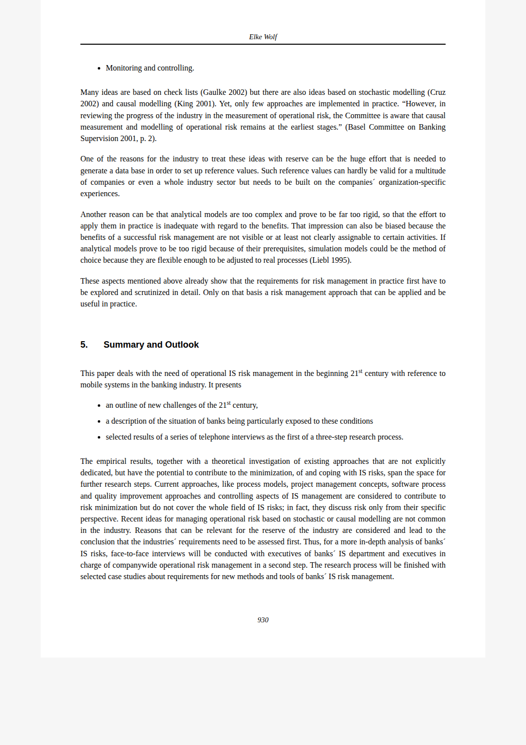Elke Wolf
Monitoring and controlling.
Many ideas are based on check lists (Gaulke 2002) but there are also ideas based on stochastic modelling (Cruz 2002) and causal modelling (King 2001). Yet, only few approaches are implemented in practice. “However, in reviewing the progress of the industry in the measurement of operational risk, the Committee is aware that causal measurement and modelling of operational risk remains at the earliest stages.” (Basel Committee on Banking Supervision 2001, p. 2).
One of the reasons for the industry to treat these ideas with reserve can be the huge effort that is needed to generate a data base in order to set up reference values. Such reference values can hardly be valid for a multitude of companies or even a whole industry sector but needs to be built on the companies´ organization-specific experiences.
Another reason can be that analytical models are too complex and prove to be far too rigid, so that the effort to apply them in practice is inadequate with regard to the benefits. That impression can also be biased because the benefits of a successful risk management are not visible or at least not clearly assignable to certain activities. If analytical models prove to be too rigid because of their prerequisites, simulation models could be the method of choice because they are flexible enough to be adjusted to real processes (Liebl 1995).
These aspects mentioned above already show that the requirements for risk management in practice first have to be explored and scrutinized in detail. Only on that basis a risk management approach that can be applied and be useful in practice.
5. Summary and Outlook
This paper deals with the need of operational IS risk management in the beginning 21st century with reference to mobile systems in the banking industry. It presents
an outline of new challenges of the 21st century,
a description of the situation of banks being particularly exposed to these conditions
selected results of a series of telephone interviews as the first of a three-step research process.
The empirical results, together with a theoretical investigation of existing approaches that are not explicitly dedicated, but have the potential to contribute to the minimization, of and coping with IS risks, span the space for further research steps. Current approaches, like process models, project management concepts, software process and quality improvement approaches and controlling aspects of IS management are considered to contribute to risk minimization but do not cover the whole field of IS risks; in fact, they discuss risk only from their specific perspective. Recent ideas for managing operational risk based on stochastic or causal modelling are not common in the industry. Reasons that can be relevant for the reserve of the industry are considered and lead to the conclusion that the industries´ requirements need to be assessed first. Thus, for a more in-depth analysis of banks´ IS risks, face-to-face interviews will be conducted with executives of banks´ IS department and executives in charge of companywide operational risk management in a second step. The research process will be finished with selected case studies about requirements for new methods and tools of banks´ IS risk management.
930